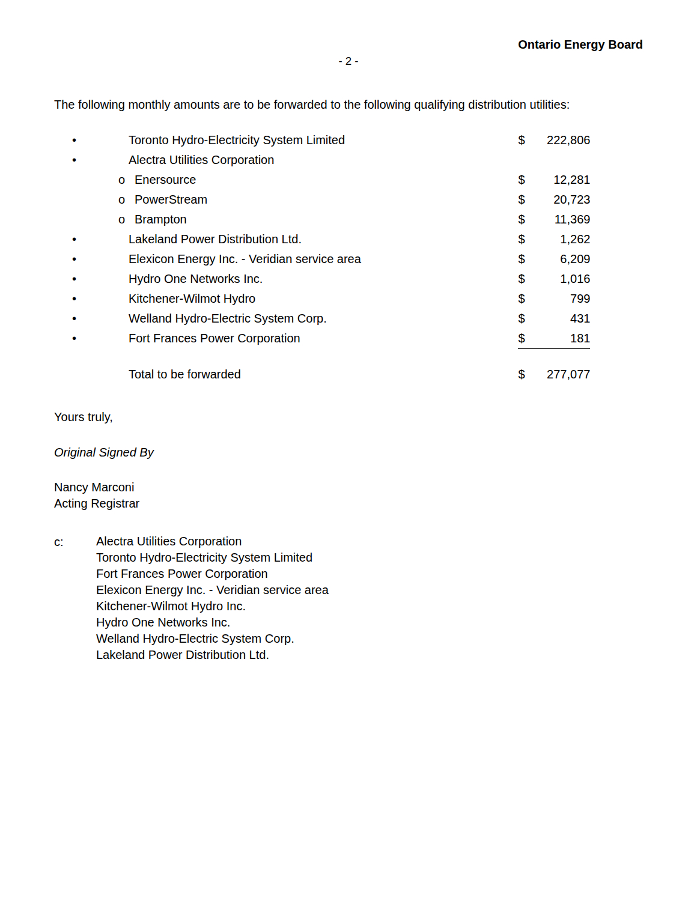Ontario Energy Board
- 2 -
The following monthly amounts are to be forwarded to the following qualifying distribution utilities:
| • | | Toronto Hydro-Electricity System Limited | $ | 222,806 |
| • | | Alectra Utilities Corporation | | |
| | o | Enersource | $ | 12,281 |
| | o | PowerStream | $ | 20,723 |
| | o | Brampton | $ | 11,369 |
| • | | Lakeland Power Distribution Ltd. | $ | 1,262 |
| • | | Elexicon Energy Inc. - Veridian service area | $ | 6,209 |
| • | | Hydro One Networks Inc. | $ | 1,016 |
| • | | Kitchener-Wilmot Hydro | $ | 799 |
| • | | Welland Hydro-Electric System Corp. | $ | 431 |
| • | | Fort Frances Power Corporation | $ | 181 |
| | | Total to be forwarded | $ | 277,077 |
Yours truly,
Original Signed By
Nancy Marconi
Acting Registrar
c:
Alectra Utilities Corporation
Toronto Hydro-Electricity System Limited
Fort Frances Power Corporation
Elexicon Energy Inc. - Veridian service area
Kitchener-Wilmot Hydro Inc.
Hydro One Networks Inc.
Welland Hydro-Electric System Corp.
Lakeland Power Distribution Ltd.